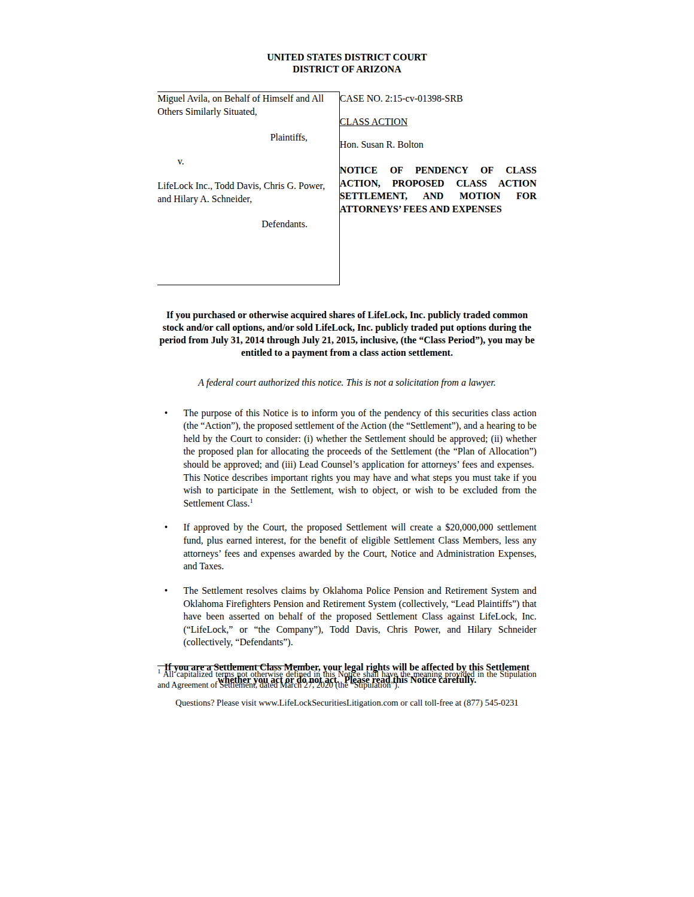UNITED STATES DISTRICT COURT
DISTRICT OF ARIZONA
| Miguel Avila, on Behalf of Himself and All Others Similarly Situated, Plaintiffs, v. LifeLock Inc., Todd Davis, Chris G. Power, and Hilary A. Schneider, Defendants. | CASE NO. 2:15-cv-01398-SRB CLASS ACTION Hon. Susan R. Bolton NOTICE OF PENDENCY OF CLASS ACTION, PROPOSED CLASS ACTION SETTLEMENT, AND MOTION FOR ATTORNEYS’ FEES AND EXPENSES |
If you purchased or otherwise acquired shares of LifeLock, Inc. publicly traded common stock and/or call options, and/or sold LifeLock, Inc. publicly traded put options during the period from July 31, 2014 through July 21, 2015, inclusive, (the “Class Period”), you may be entitled to a payment from a class action settlement.
A federal court authorized this notice. This is not a solicitation from a lawyer.
The purpose of this Notice is to inform you of the pendency of this securities class action (the “Action”), the proposed settlement of the Action (the “Settlement”), and a hearing to be held by the Court to consider: (i) whether the Settlement should be approved; (ii) whether the proposed plan for allocating the proceeds of the Settlement (the “Plan of Allocation”) should be approved; and (iii) Lead Counsel’s application for attorneys’ fees and expenses. This Notice describes important rights you may have and what steps you must take if you wish to participate in the Settlement, wish to object, or wish to be excluded from the Settlement Class.1
If approved by the Court, the proposed Settlement will create a $20,000,000 settlement fund, plus earned interest, for the benefit of eligible Settlement Class Members, less any attorneys’ fees and expenses awarded by the Court, Notice and Administration Expenses, and Taxes.
The Settlement resolves claims by Oklahoma Police Pension and Retirement System and Oklahoma Firefighters Pension and Retirement System (collectively, “Lead Plaintiffs”) that have been asserted on behalf of the proposed Settlement Class against LifeLock, Inc. (“LifeLock,” or “the Company”), Todd Davis, Chris Power, and Hilary Schneider (collectively, “Defendants”).
If you are a Settlement Class Member, your legal rights will be affected by this Settlement whether you act or do not act. Please read this Notice carefully.
1 All capitalized terms not otherwise defined in this Notice shall have the meaning provided in the Stipulation and Agreement of Settlement, dated March 27, 2020 (the “Stipulation”).
Questions? Please visit www.LifeLockSecuritiesLitigation.com or call toll-free at (877) 545-0231